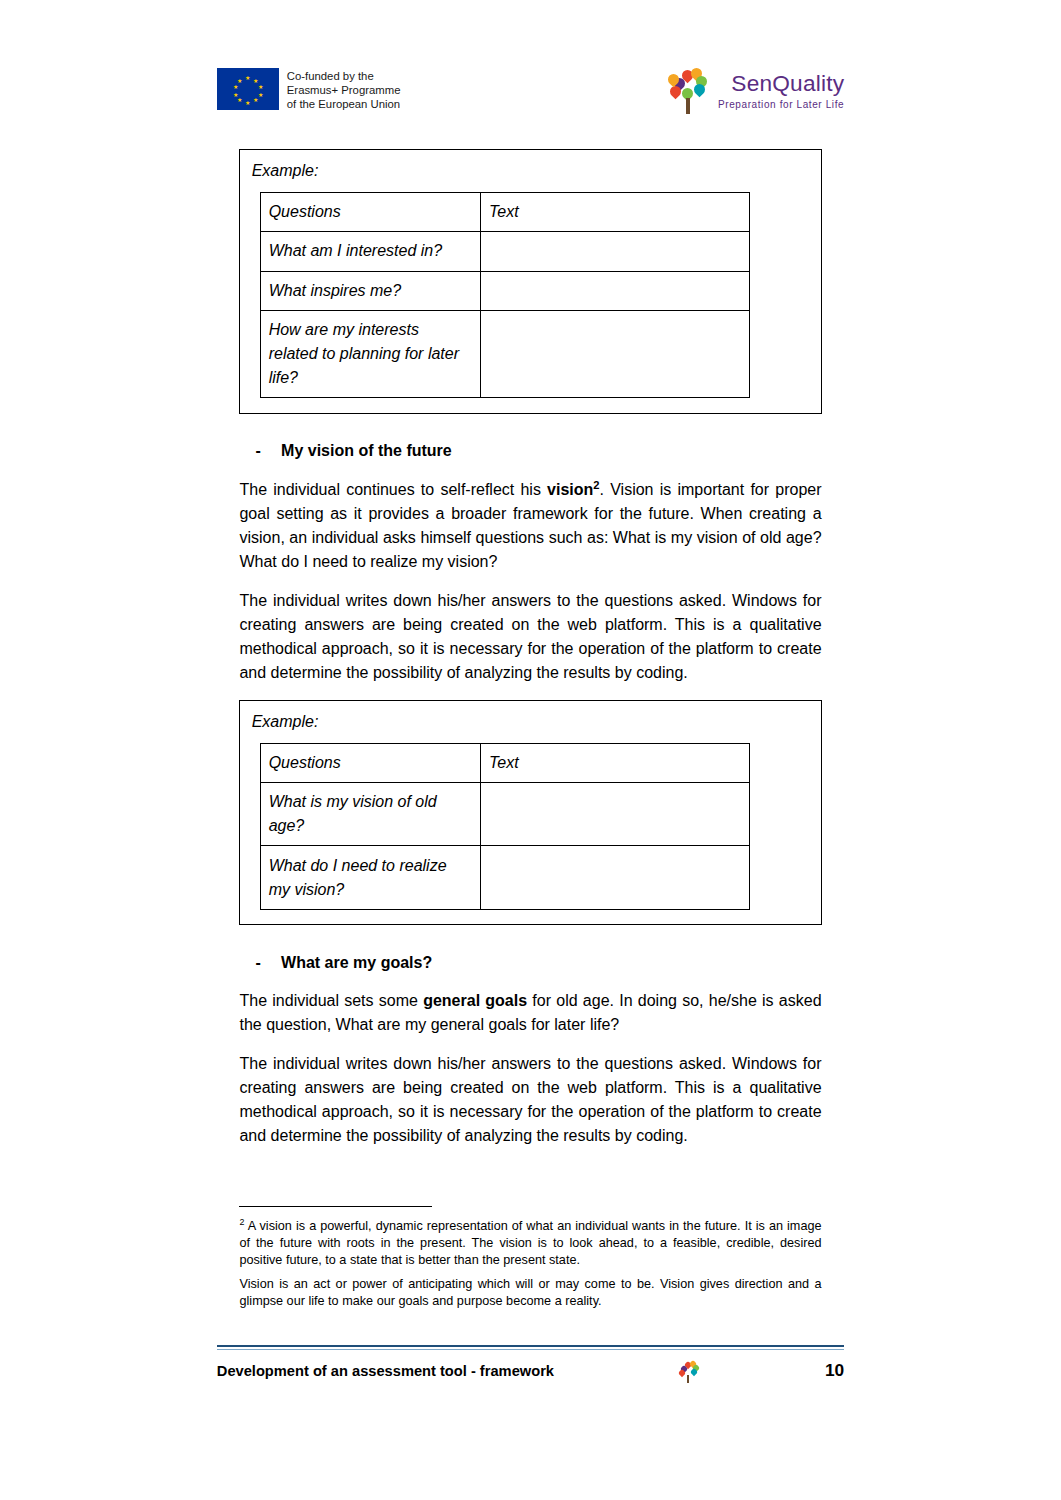★ ★ ★ ★ ★ ★ ★ ★ ★ ★
Co-funded by the
Erasmus+ Programme
of the European Union
Sen Quality
Preparation for Later Life
Example:
| Questions | Text |
| What am I interested in? | |
| What inspires me? | |
| How are my interests related to planning for later life? | |
My vision of the future
The individual continues to self-reflect his vision2. Vision is important for proper goal setting as it provides a broader framework for the future. When creating a vision, an individual asks himself questions such as: What is my vision of old age? What do I need to realize my vision?
The individual writes down his/her answers to the questions asked. Windows for creating answers are being created on the web platform. This is a qualitative methodical approach, so it is necessary for the operation of the platform to create and determine the possibility of analyzing the results by coding.
Example:
| Questions | Text |
| What is my vision of old age? | |
| What do I need to realize my vision? | |
What are my goals?
The individual sets some general goals for old age. In doing so, he/she is asked the question, What are my general goals for later life?
The individual writes down his/her answers to the questions asked. Windows for creating answers are being created on the web platform. This is a qualitative methodical approach, so it is necessary for the operation of the platform to create and determine the possibility of analyzing the results by coding.
2 A vision is a powerful, dynamic representation of what an individual wants in the future. It is an image of the future with roots in the present. The vision is to look ahead, to a feasible, credible, desired positive future, to a state that is better than the present state.
Vision is an act or power of anticipating which will or may come to be. Vision gives direction and a glimpse our life to make our goals and purpose become a reality.
Development of an assessment tool - framework
10